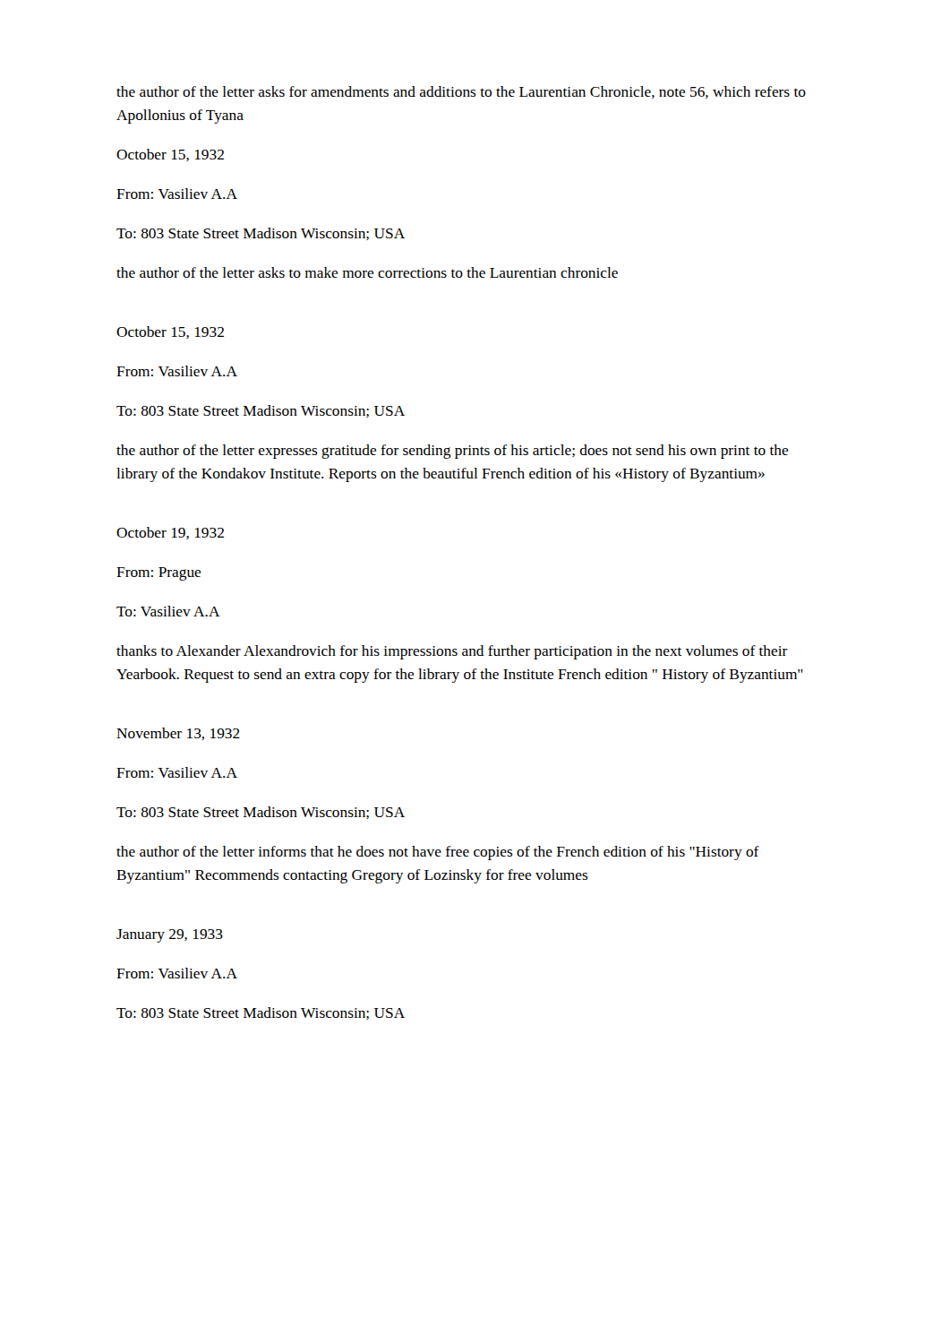the author of the letter asks for amendments and additions to the Laurentian Chronicle, note 56, which refers to Apollonius of Tyana
October 15, 1932
From: Vasiliev A.A
To: 803 State Street Madison Wisconsin; USA
the author of the letter asks to make more corrections to the Laurentian chronicle
October 15, 1932
From: Vasiliev A.A
To: 803 State Street Madison Wisconsin; USA
the author of the letter expresses gratitude for sending prints of his article; does not send his own print to the library of the Kondakov Institute. Reports on the beautiful French edition of his «History of Byzantium»
October 19, 1932
From: Prague
To: Vasiliev A.A
thanks to Alexander Alexandrovich for his impressions and further participation in the next volumes of their Yearbook. Request to send an extra copy for the library of the Institute French edition " History of Byzantium"
November 13, 1932
From: Vasiliev A.A
To: 803 State Street Madison Wisconsin; USA
the author of the letter informs that he does not have free copies of the French edition of his "History of Byzantium" Recommends contacting Gregory of Lozinsky for free volumes
January 29, 1933
From: Vasiliev A.A
To: 803 State Street Madison Wisconsin; USA